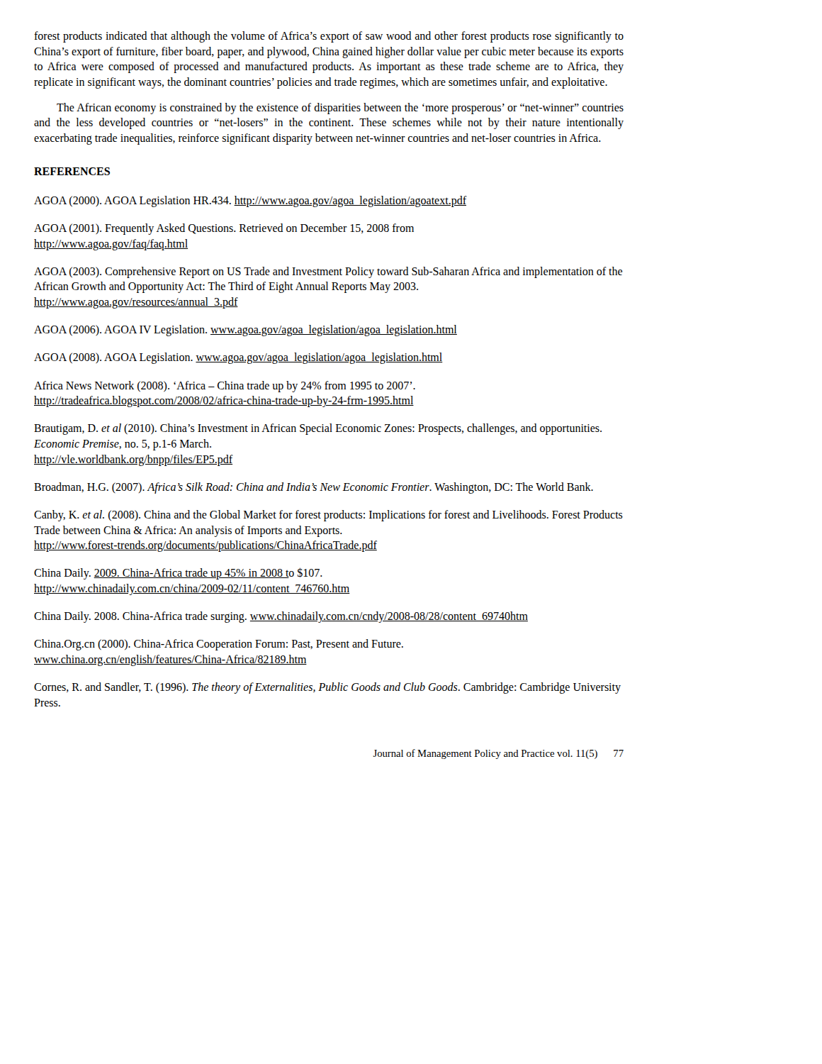forest products indicated that although the volume of Africa’s export of saw wood and other forest products rose significantly to China’s export of furniture, fiber board, paper, and plywood, China gained higher dollar value per cubic meter because its exports to Africa were composed of processed and manufactured products. As important as these trade scheme are to Africa, they replicate in significant ways, the dominant countries’ policies and trade regimes, which are sometimes unfair, and exploitative.
The African economy is constrained by the existence of disparities between the ‘more prosperous’ or “net-winner” countries and the less developed countries or “net-losers” in the continent. These schemes while not by their nature intentionally exacerbating trade inequalities, reinforce significant disparity between net-winner countries and net-loser countries in Africa.
REFERENCES
AGOA (2000). AGOA Legislation HR.434. http://www.agoa.gov/agoa_legislation/agoatext.pdf
AGOA (2001). Frequently Asked Questions. Retrieved on December 15, 2008 from
http://www.agoa.gov/faq/faq.html
AGOA (2003). Comprehensive Report on US Trade and Investment Policy toward Sub-Saharan Africa and implementation of the African Growth and Opportunity Act: The Third of Eight Annual Reports May 2003. http://www.agoa.gov/resources/annual_3.pdf
AGOA (2006). AGOA IV Legislation. www.agoa.gov/agoa_legislation/agoa_legislation.html
AGOA (2008). AGOA Legislation. www.agoa.gov/agoa_legislation/agoa_legislation.html
Africa News Network (2008). ‘Africa – China trade up by 24% from 1995 to 2007’.
http://tradeafrica.blogspot.com/2008/02/africa-china-trade-up-by-24-frm-1995.html
Brautigam, D. et al (2010). China’s Investment in African Special Economic Zones: Prospects, challenges, and opportunities. Economic Premise, no. 5, p.1-6 March.
http://vle.worldbank.org/bnpp/files/EP5.pdf
Broadman, H.G. (2007). Africa’s Silk Road: China and India’s New Economic Frontier. Washington, DC: The World Bank.
Canby, K. et al. (2008). China and the Global Market for forest products: Implications for forest and Livelihoods. Forest Products Trade between China & Africa: An analysis of Imports and Exports.
http://www.forest-trends.org/documents/publications/ChinaAfricaTrade.pdf
China Daily. 2009. China-Africa trade up 45% in 2008 to $107.
http://www.chinadaily.com.cn/china/2009-02/11/content_746760.htm
China Daily. 2008. China-Africa trade surging. www.chinadaily.com.cn/cndy/2008-08/28/content_69740htm
China.Org.cn (2000). China-Africa Cooperation Forum: Past, Present and Future.
www.china.org.cn/english/features/China-Africa/82189.htm
Cornes, R. and Sandler, T. (1996). The theory of Externalities, Public Goods and Club Goods. Cambridge: Cambridge University Press.
Journal of Management Policy and Practice vol. 11(5)77